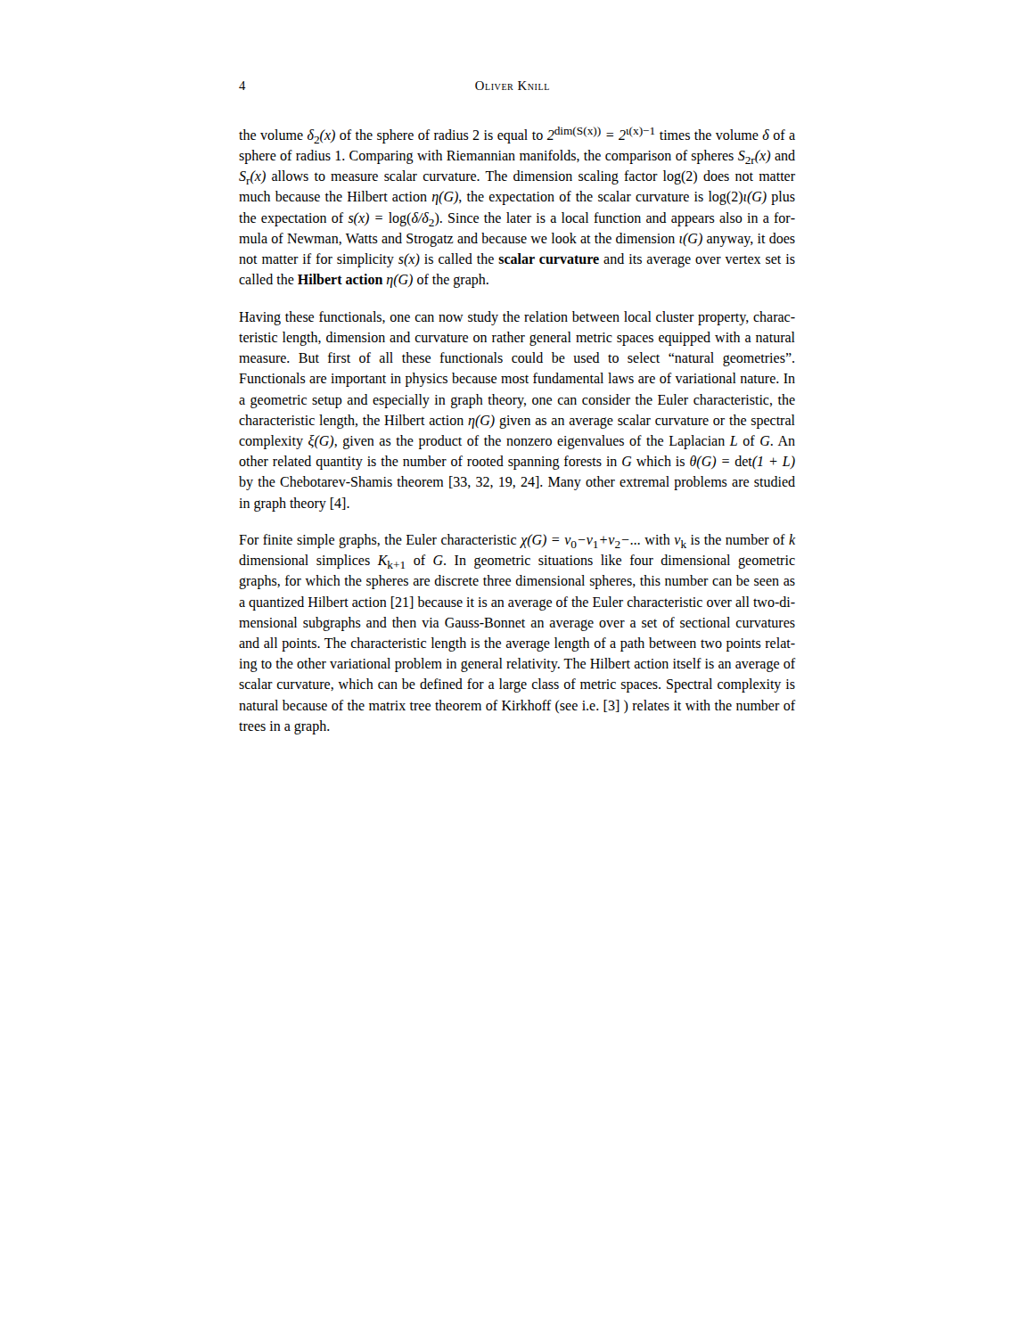4 Oliver Knill
the volume δ2(x) of the sphere of radius 2 is equal to 2dim(S(x)) = 2ι(x)−1 times the volume δ of a sphere of radius 1. Comparing with Riemannian manifolds, the comparison of spheres S2r(x) and Sr(x) allows to measure scalar curvature. The dimension scaling factor log(2) does not matter much because the Hilbert action η(G), the expectation of the scalar curvature is log(2) ι(G) plus the expectation of s(x) = log(δ/δ2). Since the later is a local function and appears also in a formula of Newman, Watts and Strogatz and because we look at the dimension ι(G) anyway, it does not matter if for simplicity s(x) is called the scalar curvature and its average over vertex set is called the Hilbert action η(G) of the graph.
Having these functionals, one can now study the relation between local cluster property, characteristic length, dimension and curvature on rather general metric spaces equipped with a natural measure. But first of all these functionals could be used to select “natural geometries”. Functionals are important in physics because most fundamental laws are of variational nature. In a geometric setup and especially in graph theory, one can consider the Euler characteristic, the characteristic length, the Hilbert action η(G) given as an average scalar curvature or the spectral complexity ξ(G), given as the product of the nonzero eigenvalues of the Laplacian L of G. An other related quantity is the number of rooted spanning forests in G which is θ(G) = det(1 + L) by the Chebotarev-Shamis theorem [33, 32, 19, 24]. Many other extremal problems are studied in graph theory [4].
For finite simple graphs, the Euler characteristic χ(G) = v0−v1+v2−... with vk is the number of k dimensional simplices Kk+1 of G. In geometric situations like four dimensional geometric graphs, for which the spheres are discrete three dimensional spheres, this number can be seen as a quantized Hilbert action [21] because it is an average of the Euler characteristic over all two-dimensional subgraphs and then via Gauss-Bonnet an average over a set of sectional curvatures and all points. The characteristic length is the average length of a path between two points relating to the other variational problem in general relativity. The Hilbert action itself is an average of scalar curvature, which can be defined for a large class of metric spaces. Spectral complexity is natural because of the matrix tree theorem of Kirkhoff (see i.e. [3] ) relates it with the number of trees in a graph.